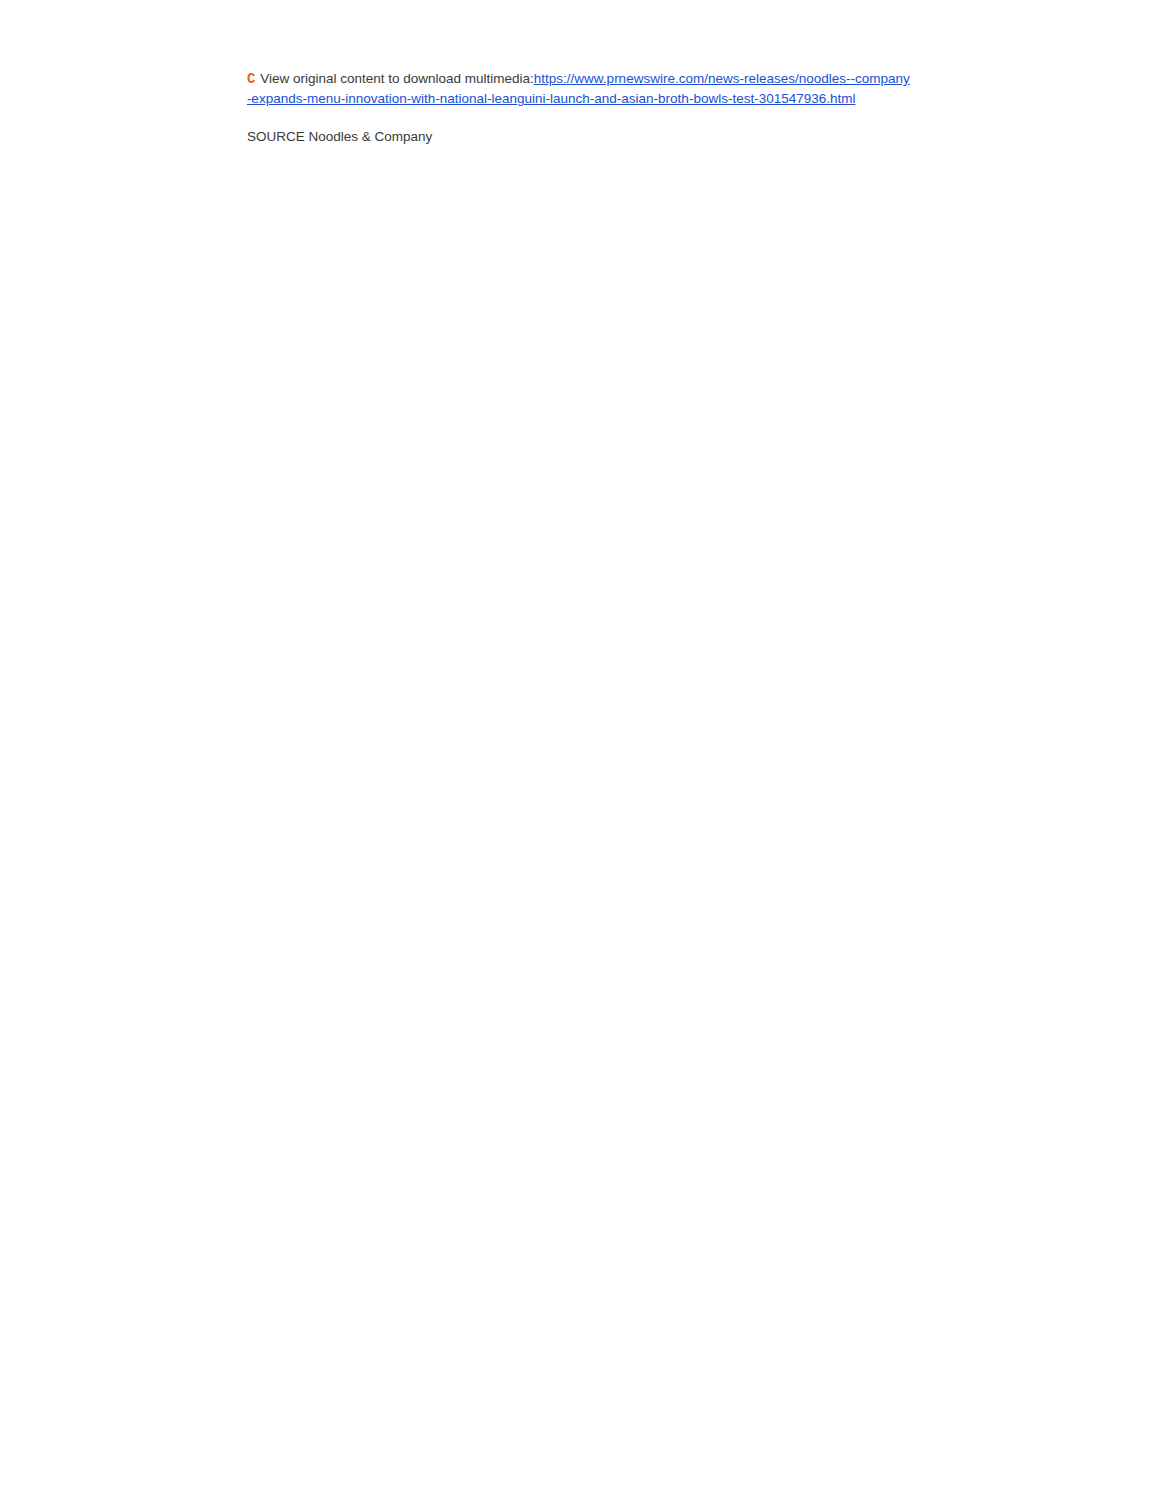CView original content to download multimedia:https://www.prnewswire.com/news-releases/noodles--company-expands-menu-innovation-with-national-leanguini-launch-and-asian-broth-bowls-test-301547936.html
SOURCE Noodles & Company